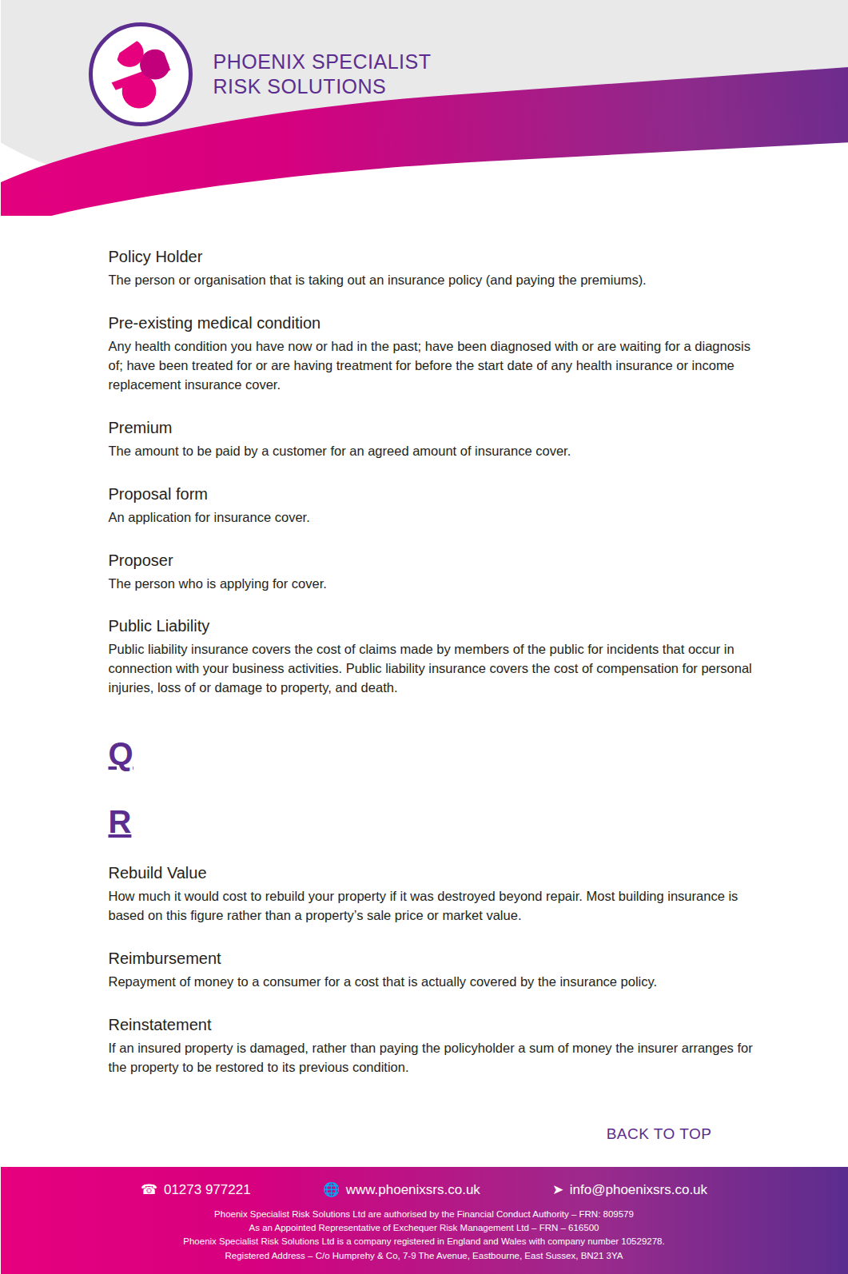PHOENIX SPECIALIST
RISK SOLUTIONS
Policy Holder
The person or organisation that is taking out an insurance policy (and paying the premiums).
Pre-existing medical condition
Any health condition you have now or had in the past; have been diagnosed with or are waiting for a diagnosis of; have been treated for or are having treatment for before the start date of any health insurance or income replacement insurance cover.
Premium
The amount to be paid by a customer for an agreed amount of insurance cover.
Proposal form
An application for insurance cover.
Proposer
The person who is applying for cover.
Public Liability
Public liability insurance covers the cost of claims made by members of the public for incidents that occur in connection with your business activities. Public liability insurance covers the cost of compensation for personal injuries, loss of or damage to property, and death.
Q R
Rebuild Value
How much it would cost to rebuild your property if it was destroyed beyond repair. Most building insurance is based on this figure rather than a property’s sale price or market value.
Reimbursement
Repayment of money to a consumer for a cost that is actually covered by the insurance policy.
Reinstatement
If an insured property is damaged, rather than paying the policyholder a sum of money the insurer arranges for the property to be restored to its previous condition.
BACK TO TOP
☎01273 977221 🌐www.phoenixsrs.co.uk ➤info@phoenixsrs.co.uk
Phoenix Specialist Risk Solutions Ltd are authorised by the Financial Conduct Authority – FRN: 809579
As an Appointed Representative of Exchequer Risk Management Ltd – FRN – 616500
Phoenix Specialist Risk Solutions Ltd is a company registered in England and Wales with company number 10529278.
Registered Address – C/o Humprehy & Co, 7-9 The Avenue, Eastbourne, East Sussex, BN21 3YA